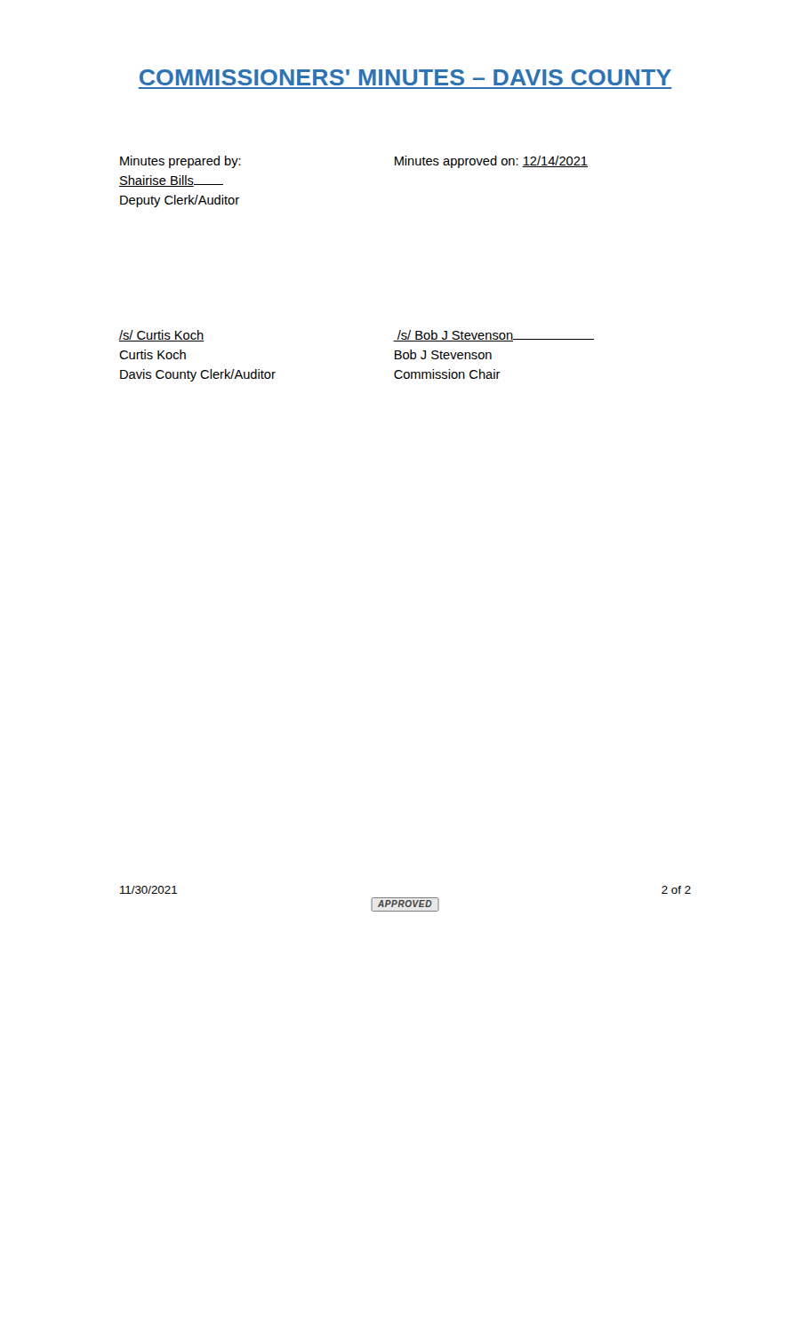COMMISSIONERS' MINUTES – DAVIS COUNTY
| Minutes prepared by: Shairise Bills Deputy Clerk/Auditor | Minutes approved on: 12/14/2021 |
| /s/ Curtis Koch Curtis Koch Davis County Clerk/Auditor | /s/ Bob J Stevenson Bob J Stevenson Commission Chair |
11/30/2021
2 of 2
APPROVED